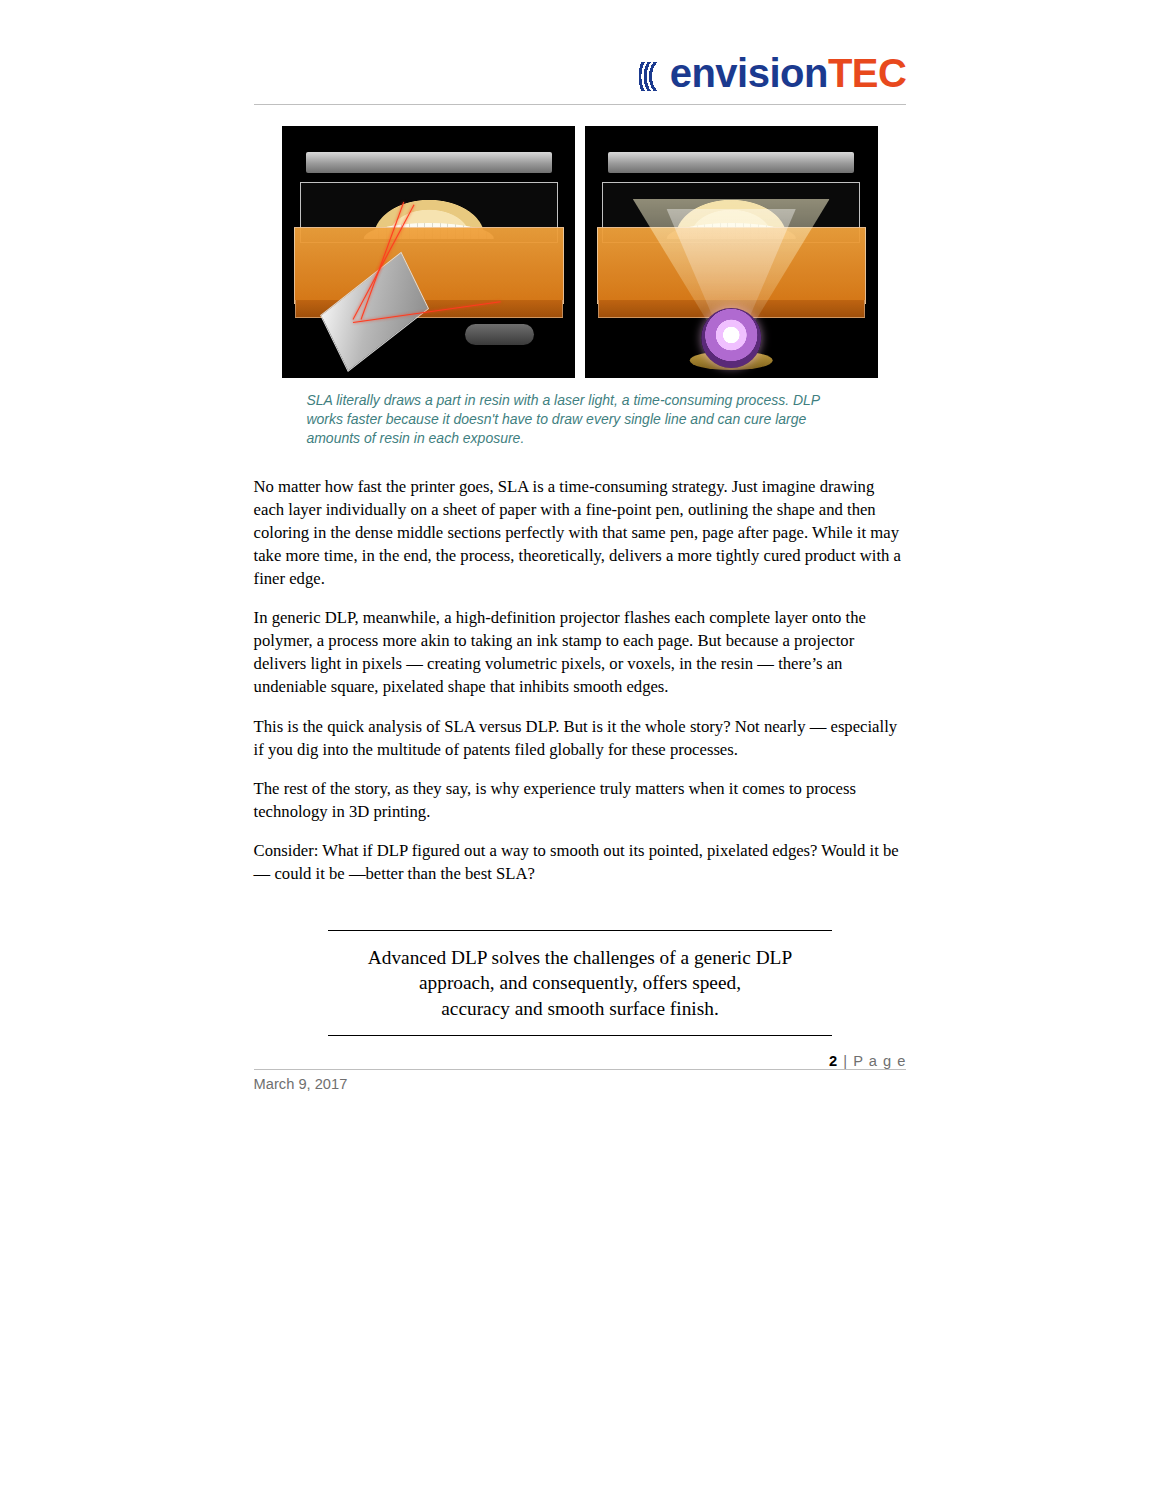envision TEC
SLA literally draws a part in resin with a laser light, a time-consuming process. DLP works faster because it doesn't have to draw every single line and can cure large amounts of resin in each exposure.
No matter how fast the printer goes, SLA is a time-consuming strategy. Just imagine drawing each layer individually on a sheet of paper with a fine-point pen, outlining the shape and then coloring in the dense middle sections perfectly with that same pen, page after page. While it may take more time, in the end, the process, theoretically, delivers a more tightly cured product with a finer edge.
In generic DLP, meanwhile, a high-definition projector flashes each complete layer onto the polymer, a process more akin to taking an ink stamp to each page. But because a projector delivers light in pixels — creating volumetric pixels, or voxels, in the resin — there’s an undeniable square, pixelated shape that inhibits smooth edges.
This is the quick analysis of SLA versus DLP. But is it the whole story? Not nearly — especially if you dig into the multitude of patents filed globally for these processes.
The rest of the story, as they say, is why experience truly matters when it comes to process technology in 3D printing.
Consider: What if DLP figured out a way to smooth out its pointed, pixelated edges? Would it be — could it be —better than the best SLA?
Advanced DLP solves the challenges of a generic DLP
approach, and consequently, offers speed,
accuracy and smooth surface finish.
2 | P a g e
March 9, 2017